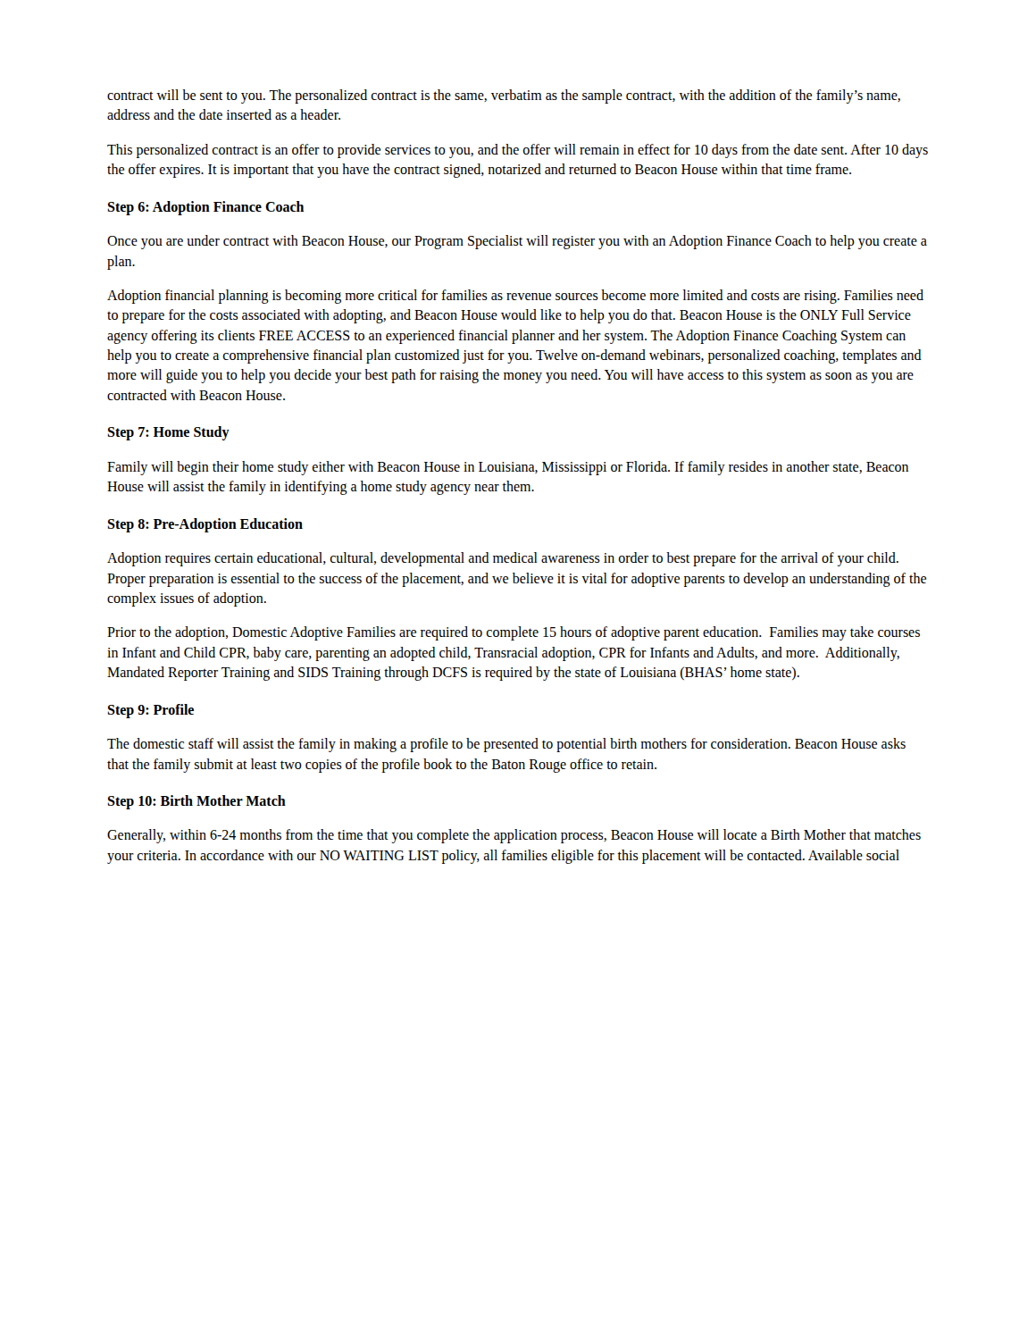contract will be sent to you. The personalized contract is the same, verbatim as the sample contract, with the addition of the family’s name, address and the date inserted as a header.
This personalized contract is an offer to provide services to you, and the offer will remain in effect for 10 days from the date sent. After 10 days the offer expires. It is important that you have the contract signed, notarized and returned to Beacon House within that time frame.
Step 6: Adoption Finance Coach
Once you are under contract with Beacon House, our Program Specialist will register you with an Adoption Finance Coach to help you create a plan.
Adoption financial planning is becoming more critical for families as revenue sources become more limited and costs are rising. Families need to prepare for the costs associated with adopting, and Beacon House would like to help you do that. Beacon House is the ONLY Full Service agency offering its clients FREE ACCESS to an experienced financial planner and her system. The Adoption Finance Coaching System can help you to create a comprehensive financial plan customized just for you. Twelve on-demand webinars, personalized coaching, templates and more will guide you to help you decide your best path for raising the money you need. You will have access to this system as soon as you are contracted with Beacon House.
Step 7: Home Study
Family will begin their home study either with Beacon House in Louisiana, Mississippi or Florida. If family resides in another state, Beacon House will assist the family in identifying a home study agency near them.
Step 8: Pre-Adoption Education
Adoption requires certain educational, cultural, developmental and medical awareness in order to best prepare for the arrival of your child. Proper preparation is essential to the success of the placement, and we believe it is vital for adoptive parents to develop an understanding of the complex issues of adoption.
Prior to the adoption, Domestic Adoptive Families are required to complete 15 hours of adoptive parent education. Families may take courses in Infant and Child CPR, baby care, parenting an adopted child, Transracial adoption, CPR for Infants and Adults, and more. Additionally, Mandated Reporter Training and SIDS Training through DCFS is required by the state of Louisiana (BHAS’ home state).
Step 9: Profile
The domestic staff will assist the family in making a profile to be presented to potential birth mothers for consideration. Beacon House asks that the family submit at least two copies of the profile book to the Baton Rouge office to retain.
Step 10: Birth Mother Match
Generally, within 6-24 months from the time that you complete the application process, Beacon House will locate a Birth Mother that matches your criteria. In accordance with our NO WAITING LIST policy, all families eligible for this placement will be contacted. Available social